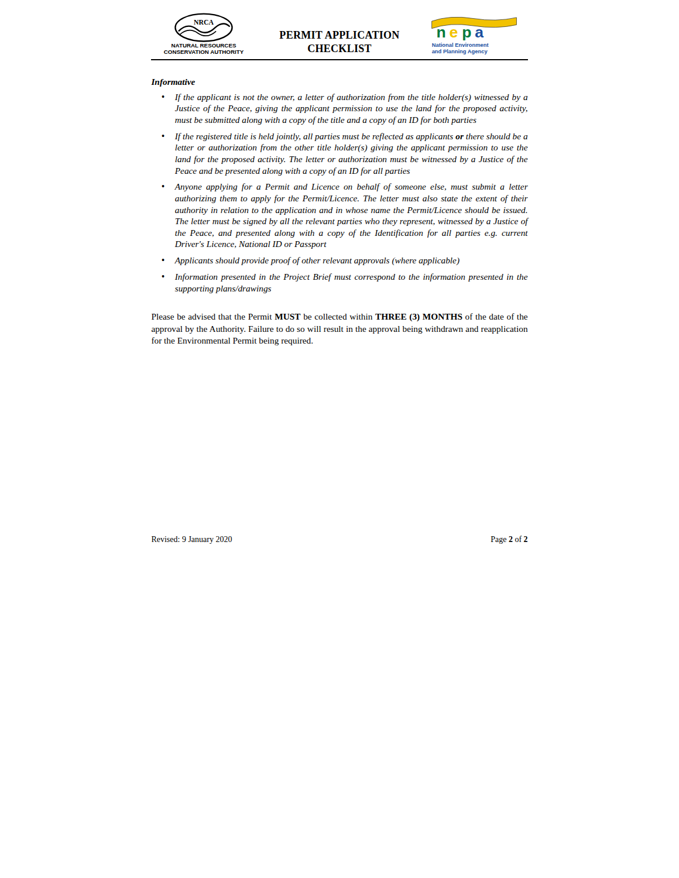PERMIT APPLICATION CHECKLIST
Informative
If the applicant is not the owner, a letter of authorization from the title holder(s) witnessed by a Justice of the Peace, giving the applicant permission to use the land for the proposed activity, must be submitted along with a copy of the title and a copy of an ID for both parties
If the registered title is held jointly, all parties must be reflected as applicants or there should be a letter or authorization from the other title holder(s) giving the applicant permission to use the land for the proposed activity. The letter or authorization must be witnessed by a Justice of the Peace and be presented along with a copy of an ID for all parties
Anyone applying for a Permit and Licence on behalf of someone else, must submit a letter authorizing them to apply for the Permit/Licence. The letter must also state the extent of their authority in relation to the application and in whose name the Permit/Licence should be issued. The letter must be signed by all the relevant parties who they represent, witnessed by a Justice of the Peace, and presented along with a copy of the Identification for all parties e.g. current Driver's Licence, National ID or Passport
Applicants should provide proof of other relevant approvals (where applicable)
Information presented in the Project Brief must correspond to the information presented in the supporting plans/drawings
Please be advised that the Permit MUST be collected within THREE (3) MONTHS of the date of the approval by the Authority. Failure to do so will result in the approval being withdrawn and reapplication for the Environmental Permit being required.
Revised: 9 January 2020
Page 2 of 2